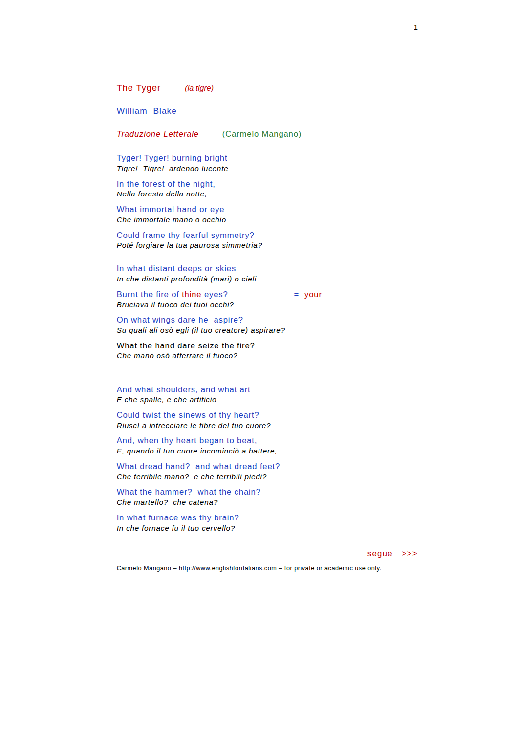1
The Tyger (la tigre)
William Blake
Traduzione Letterale(Carmelo Mangano)
Tyger! Tyger! burning bright
Tigre! Tigre! ardendo lucente
In the forest of the night,
Nella foresta della notte,
What immortal hand or eye
Che immortale mano o occhio
Could frame thy fearful symmetry?
Poté forgiare la tua paurosa simmetria?
In what distant deeps or skies
In che distanti profondità (mari) o cieli
Burnt the fire of thine eyes? = your
Bruciava il fuoco dei tuoi occhi?
On what wings dare he aspire?
Su quali ali osò egli (il tuo creatore) aspirare?
What the hand dare seize the fire?
Che mano osò afferrare il fuoco?
And what shoulders, and what art
E che spalle, e che artificio
Could twist the sinews of thy heart?
Riuscì a intrecciare le fibre del tuo cuore?
And, when thy heart began to beat,
E, quando il tuo cuore incominciò a battere,
What dread hand? and what dread feet?
Che terribile mano? e che terribili piedi?
What the hammer? what the chain?
Che martello? che catena?
In what furnace was thy brain?
In che fornace fu il tuo cervello?
segue >>>
Carmelo Mangano – http://www.englishforitalians.com – for private or academic use only.